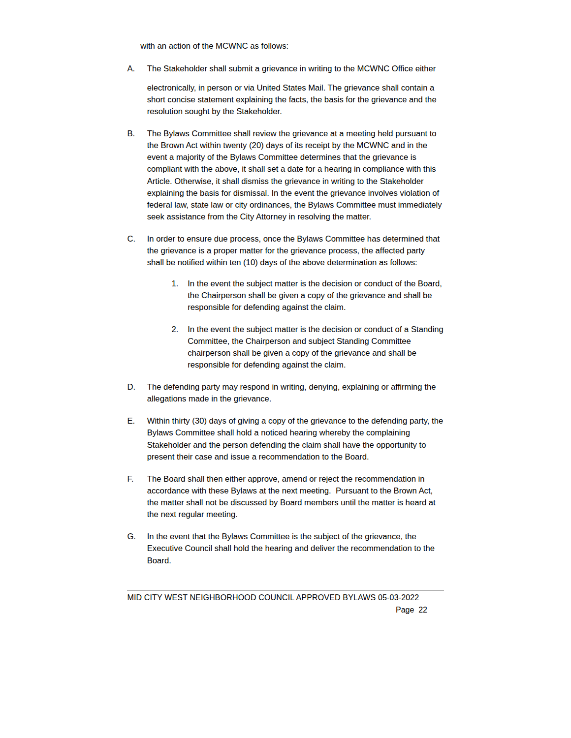with an action of the MCWNC as follows:
A.
The Stakeholder shall submit a grievance in writing to the MCWNC Office either
electronically, in person or via United States Mail. The grievance shall contain a short concise statement explaining the facts, the basis for the grievance and the resolution sought by the Stakeholder.
B.
The Bylaws Committee shall review the grievance at a meeting held pursuant to the Brown Act within twenty (20) days of its receipt by the MCWNC and in the event a majority of the Bylaws Committee determines that the grievance is compliant with the above, it shall set a date for a hearing in compliance with this Article. Otherwise, it shall dismiss the grievance in writing to the Stakeholder explaining the basis for dismissal. In the event the grievance involves violation of federal law, state law or city ordinances, the Bylaws Committee must immediately seek assistance from the City Attorney in resolving the matter.
C.
In order to ensure due process, once the Bylaws Committee has determined that the grievance is a proper matter for the grievance process, the affected party shall be notified within ten (10) days of the above determination as follows:
1. In the event the subject matter is the decision or conduct of the Board, the Chairperson shall be given a copy of the grievance and shall be responsible for defending against the claim.
2. In the event the subject matter is the decision or conduct of a Standing Committee, the Chairperson and subject Standing Committee chairperson shall be given a copy of the grievance and shall be responsible for defending against the claim.
D.
The defending party may respond in writing, denying, explaining or affirming the allegations made in the grievance.
E.
Within thirty (30) days of giving a copy of the grievance to the defending party, the Bylaws Committee shall hold a noticed hearing whereby the complaining Stakeholder and the person defending the claim shall have the opportunity to present their case and issue a recommendation to the Board.
F.
The Board shall then either approve, amend or reject the recommendation in accordance with these Bylaws at the next meeting. Pursuant to the Brown Act, the matter shall not be discussed by Board members until the matter is heard at the next regular meeting.
G.
In the event that the Bylaws Committee is the subject of the grievance, the Executive Council shall hold the hearing and deliver the recommendation to the Board.
MID CITY WEST NEIGHBORHOOD COUNCIL APPROVED BYLAWS 05-03-2022
Page 22